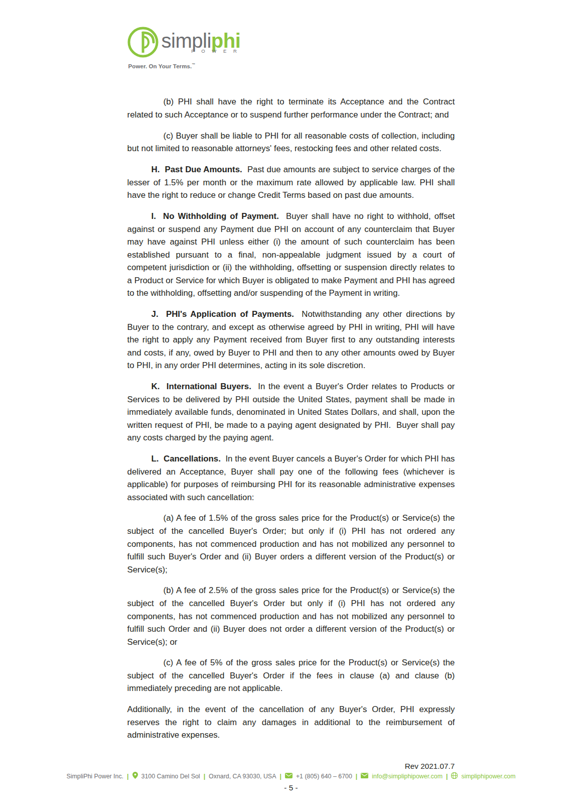simpli phi
P O W E R
Power. On Your Terms.™
(b) PHI shall have the right to terminate its Acceptance and the Contract related to such Acceptance or to suspend further performance under the Contract; and
(c) Buyer shall be liable to PHI for all reasonable costs of collection, including but not limited to reasonable attorneys' fees, restocking fees and other related costs.
H. Past Due Amounts. Past due amounts are subject to service charges of the lesser of 1.5% per month or the maximum rate allowed by applicable law. PHI shall have the right to reduce or change Credit Terms based on past due amounts.
I. No Withholding of Payment. Buyer shall have no right to withhold, offset against or suspend any Payment due PHI on account of any counterclaim that Buyer may have against PHI unless either (i) the amount of such counterclaim has been established pursuant to a final, non-appealable judgment issued by a court of competent jurisdiction or (ii) the withholding, offsetting or suspension directly relates to a Product or Service for which Buyer is obligated to make Payment and PHI has agreed to the withholding, offsetting and/or suspending of the Payment in writing.
J. PHI's Application of Payments. Notwithstanding any other directions by Buyer to the contrary, and except as otherwise agreed by PHI in writing, PHI will have the right to apply any Payment received from Buyer first to any outstanding interests and costs, if any, owed by Buyer to PHI and then to any other amounts owed by Buyer to PHI, in any order PHI determines, acting in its sole discretion.
K. International Buyers. In the event a Buyer's Order relates to Products or Services to be delivered by PHI outside the United States, payment shall be made in immediately available funds, denominated in United States Dollars, and shall, upon the written request of PHI, be made to a paying agent designated by PHI. Buyer shall pay any costs charged by the paying agent.
L. Cancellations. In the event Buyer cancels a Buyer's Order for which PHI has delivered an Acceptance, Buyer shall pay one of the following fees (whichever is applicable) for purposes of reimbursing PHI for its reasonable administrative expenses associated with such cancellation:
(a) A fee of 1.5% of the gross sales price for the Product(s) or Service(s) the subject of the cancelled Buyer's Order; but only if (i) PHI has not ordered any components, has not commenced production and has not mobilized any personnel to fulfill such Buyer's Order and (ii) Buyer orders a different version of the Product(s) or Service(s);
(b) A fee of 2.5% of the gross sales price for the Product(s) or Service(s) the subject of the cancelled Buyer's Order but only if (i) PHI has not ordered any components, has not commenced production and has not mobilized any personnel to fulfill such Order and (ii) Buyer does not order a different version of the Product(s) or Service(s); or
(c) A fee of 5% of the gross sales price for the Product(s) or Service(s) the subject of the cancelled Buyer's Order if the fees in clause (a) and clause (b) immediately preceding are not applicable.
Additionally, in the event of the cancellation of any Buyer's Order, PHI expressly reserves the right to claim any damages in additional to the reimbursement of administrative expenses.
Rev 2021.07.7
SimpliPhi Power Inc. | 3100 Camino Del Sol | Oxnard, CA 93030, USA | +1 (805) 640 – 6700 | info@simpliphipower.com | simpliphipower.com
- 5 -